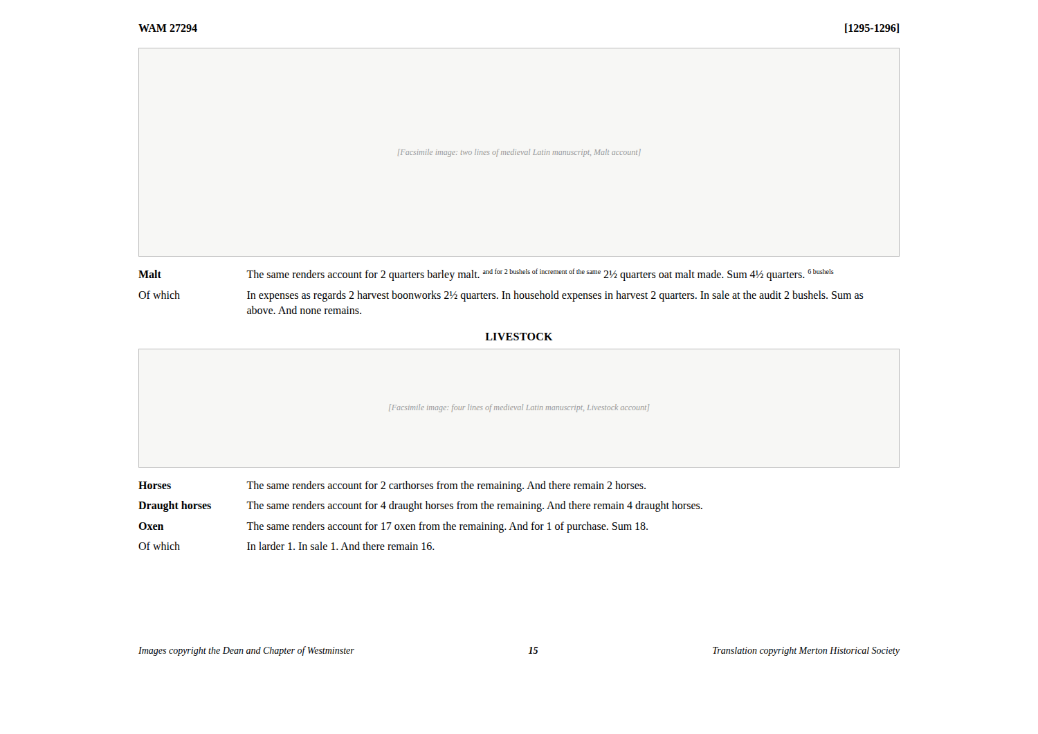WAM 27294 [1295-1296]
[Facsimile image: two lines of medieval Latin manuscript, Malt account]
| Malt | The same renders account for 2 quarters barley malt. and for 2 bushels of increment of the same 2½ quarters oat malt made. Sum 4½ quarters. 6 bushels |
| Of which | In expenses as regards 2 harvest boonworks 2½ quarters. In household expenses in harvest 2 quarters. In sale at the audit 2 bushels. Sum as above. And none remains. |
LIVESTOCK
[Facsimile image: four lines of medieval Latin manuscript, Livestock account]
| Horses | The same renders account for 2 carthorses from the remaining. And there remain 2 horses. |
| Draught horses | The same renders account for 4 draught horses from the remaining. And there remain 4 draught horses. |
| Oxen | The same renders account for 17 oxen from the remaining. And for 1 of purchase. Sum 18. |
| Of which | In larder 1. In sale 1. And there remain 16. |
Images copyright the Dean and Chapter of Westminster 15 Translation copyright Merton Historical Society